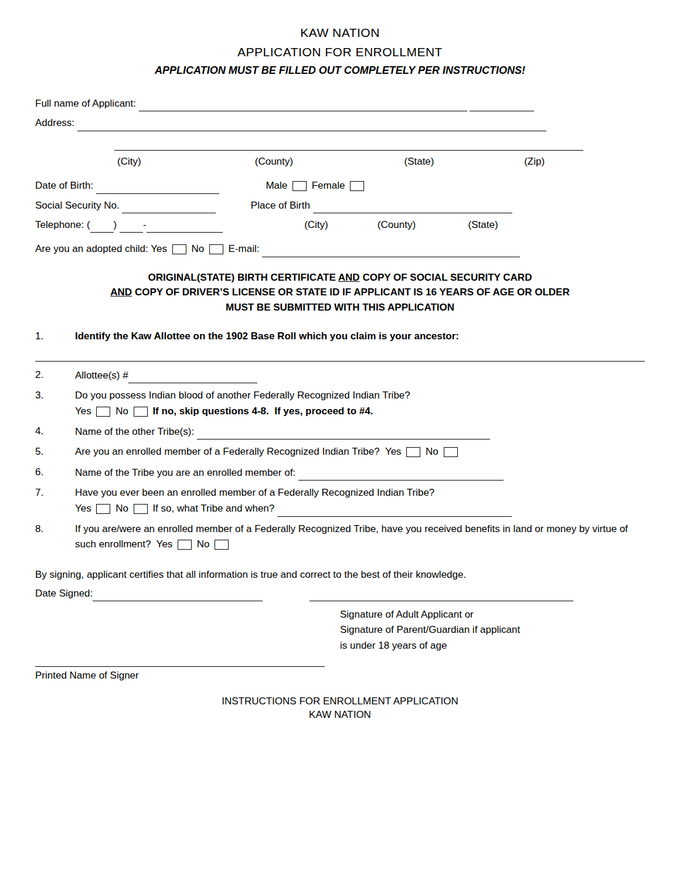KAW NATION
APPLICATION FOR ENROLLMENT
APPLICATION MUST BE FILLED OUT COMPLETELY PER INSTRUCTIONS!
Full name of Applicant:
Address:
(City) (County) (State) (Zip)
Date of Birth: Male Female
Social Security No. Place of Birth
Telephone: ( ) - (City) (County) (State)
Are you an adopted child: Yes No E-mail:
ORIGINAL(STATE) BIRTH CERTIFICATE AND COPY OF SOCIAL SECURITY CARD
AND COPY OF DRIVER’S LICENSE OR STATE ID IF APPLICANT IS 16 YEARS OF AGE OR OLDER
MUST BE SUBMITTED WITH THIS APPLICATION
1. Identify the Kaw Allottee on the 1902 Base Roll which you claim is your ancestor:
2. Allottee(s) #
3. Do you possess Indian blood of another Federally Recognized Indian Tribe?
Yes No If no, skip questions 4-8. If yes, proceed to #4.
4. Name of the other Tribe(s):
5. Are you an enrolled member of a Federally Recognized Indian Tribe? Yes No
6. Name of the Tribe you are an enrolled member of:
7. Have you ever been an enrolled member of a Federally Recognized Indian Tribe?
Yes No If so, what Tribe and when?
8. If you are/were an enrolled member of a Federally Recognized Tribe, have you received benefits in land or money by virtue of such enrollment? Yes No
By signing, applicant certifies that all information is true and correct to the best of their knowledge.
Date Signed:
| | Signature of Adult Applicant or Signature of Parent/Guardian if applicant is under 18 years of age |
| Printed Name of Signer | |
INSTRUCTIONS FOR ENROLLMENT APPLICATION
KAW NATION